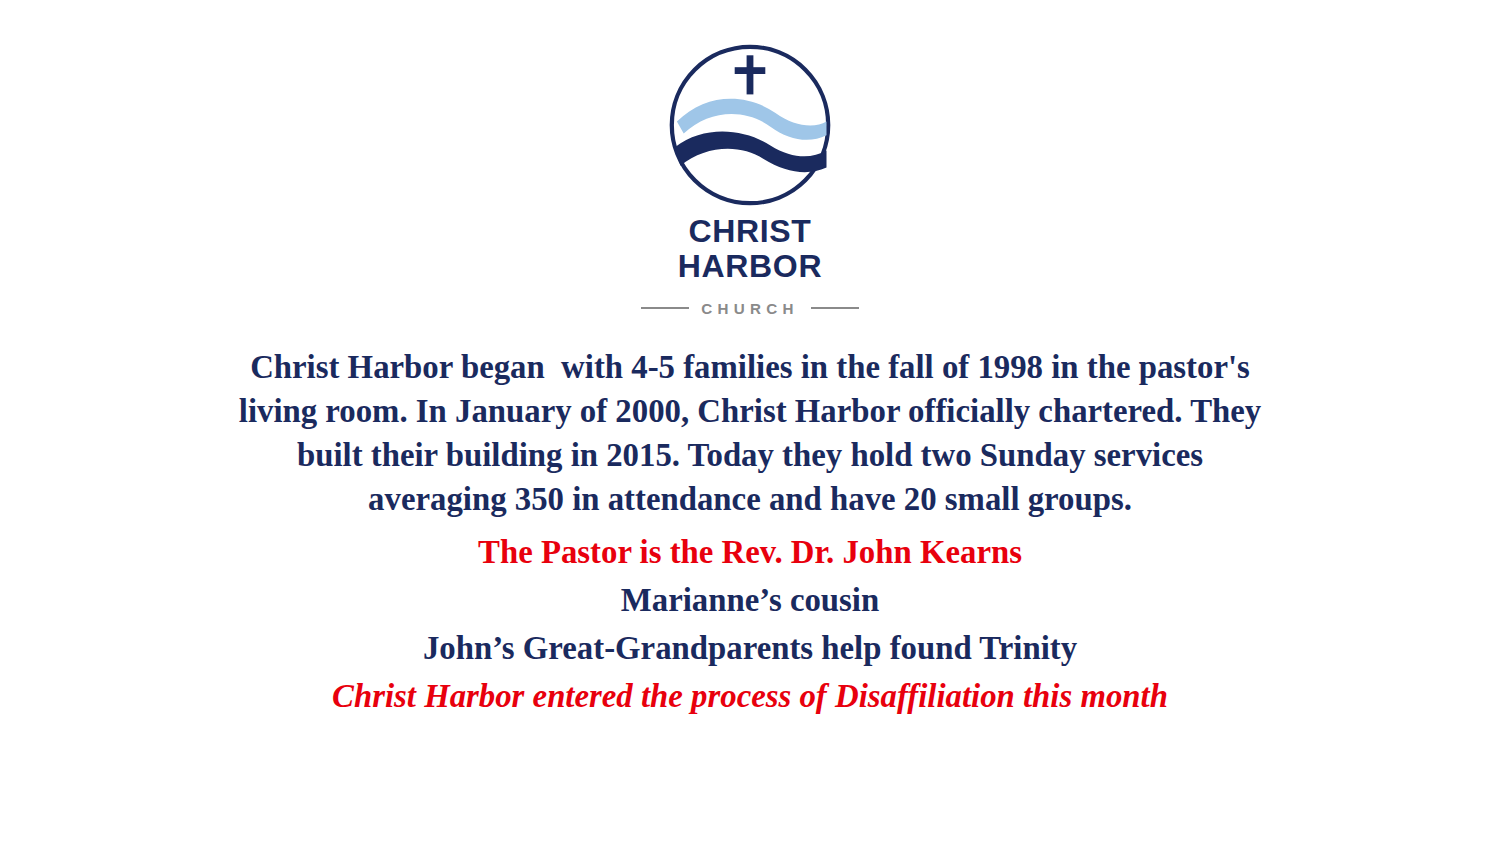CHRIST HARBOR
Church
Christ Harbor began with 4-5 families in the fall of 1998 in the pastor's living room. In January of 2000, Christ Harbor officially chartered. They built their building in 2015. Today they hold two Sunday services averaging 350 in attendance and have 20 small groups.
The Pastor is the Rev. Dr. John Kearns
Marianne’s cousin
John’s Great-Grandparents help found Trinity
Christ Harbor entered the process of Disaffiliation this month